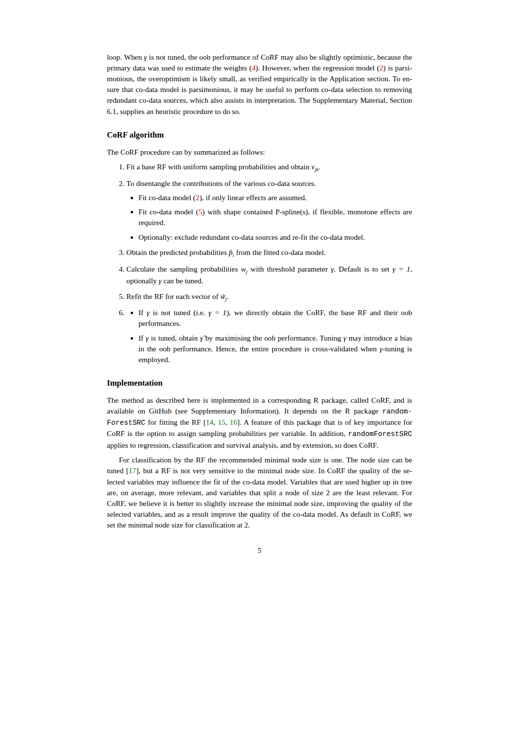loop. When γ is not tuned, the oob performance of CoRF may also be slightly optimistic, because the primary data was used to estimate the weights (4). However, when the regression model (2) is parsimonious, the overoptimism is likely small, as verified empirically in the Application section. To ensure that co-data model is parsimonious, it may be useful to perform co-data selection to removing redundant co-data sources, which also assists in interpretation. The Supplementary Material, Section 6.1, supplies an heuristic procedure to do so.
CoRF algorithm
The CoRF procedure can by summarized as follows:
Fit a base RF with uniform sampling probabilities and obtain vjk.
To disentangle the contributions of the various co-data sources.
Fit co-data model (2), if only linear effects are assumed.
Fit co-data model (5) with shape contained P-spline(s), if flexible, monotone effects are required.
Optionally: exclude redundant co-data sources and re-fit the co-data model.
Obtain the predicted probabilities p̂i from the fitted co-data model.
Calculate the sampling probabilities wj with threshold parameter γ. Default is to set γ = 1, optionally γ can be tuned.
Refit the RF for each vector of w̃j.
If γ is not tuned (i.e. γ = 1), we directly obtain the CoRF, the base RF and their oob performances.
If γ is tuned, obtain γ̂ by maximising the oob performance. Tuning γ may introduce a bias in the oob performance. Hence, the entire procedure is cross-validated when γ-tuning is employed.
Implementation
The method as described here is implemented in a corresponding R package, called CoRF, and is available on GitHub (see Supplementary Information). It depends on the R package randomForestSRC for fitting the RF [14, 15, 16]. A feature of this package that is of key importance for CoRF is the option to assign sampling probabilities per variable. In addition, randomForestSRC applies to regression, classification and survival analysis, and by extension, so does CoRF.
For classification by the RF the recommended minimal node size is one. The node size can be tuned [17], but a RF is not very sensitive to the minimal node size. In CoRF the quality of the selected variables may influence the fit of the co-data model. Variables that are used higher up in tree are, on average, more relevant, and variables that split a node of size 2 are the least relevant. For CoRF, we believe it is better to slightly increase the minimal node size, improving the quality of the selected variables, and as a result improve the quality of the co-data model. As default in CoRF, we set the minimal node size for classification at 2.
5